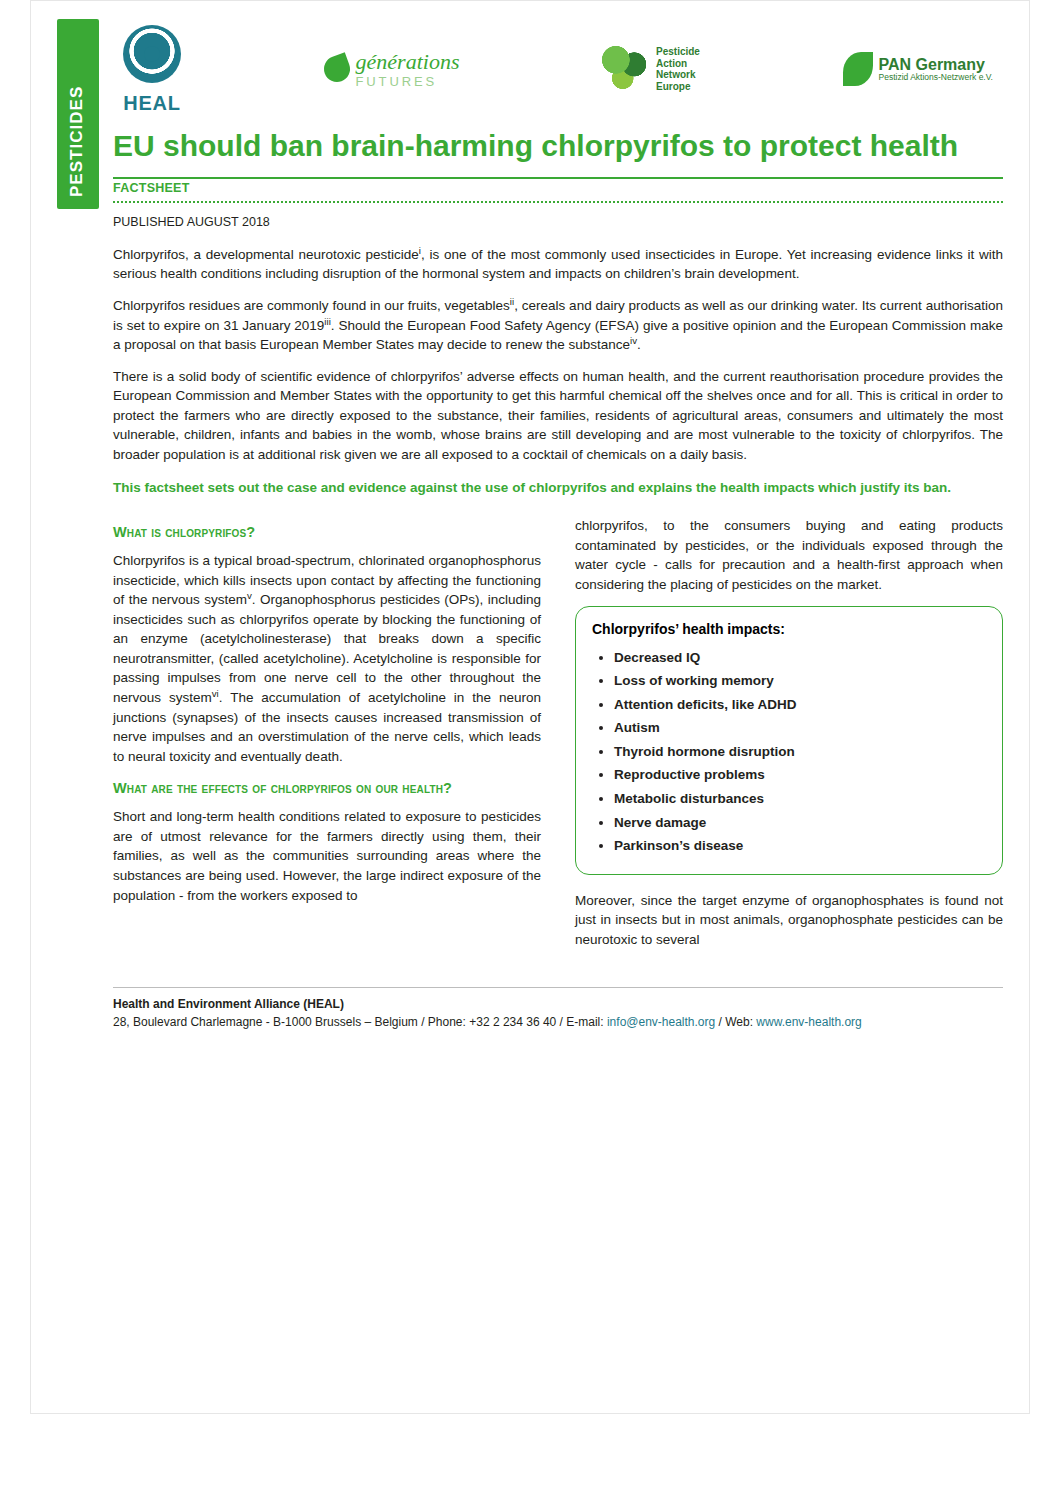PESTICIDES
HEAL
générations FUTURES
Pesticide
Action
Network
Europe
PAN Germany Pestizid Aktions-Netzwerk e.V.
EU should ban brain-harming chlorpyrifos to protect health
FACTSHEET
PUBLISHED AUGUST 2018
Chlorpyrifos, a developmental neurotoxic pesticidei, is one of the most commonly used insecticides in Europe. Yet increasing evidence links it with serious health conditions including disruption of the hormonal system and impacts on children’s brain development.
Chlorpyrifos residues are commonly found in our fruits, vegetablesii, cereals and dairy products as well as our drinking water. Its current authorisation is set to expire on 31 January 2019iii. Should the European Food Safety Agency (EFSA) give a positive opinion and the European Commission make a proposal on that basis European Member States may decide to renew the substanceiv.
There is a solid body of scientific evidence of chlorpyrifos’ adverse effects on human health, and the current reauthorisation procedure provides the European Commission and Member States with the opportunity to get this harmful chemical off the shelves once and for all. This is critical in order to protect the farmers who are directly exposed to the substance, their families, residents of agricultural areas, consumers and ultimately the most vulnerable, children, infants and babies in the womb, whose brains are still developing and are most vulnerable to the toxicity of chlorpyrifos. The broader population is at additional risk given we are all exposed to a cocktail of chemicals on a daily basis.
This factsheet sets out the case and evidence against the use of chlorpyrifos and explains the health impacts which justify its ban.
What is chlorpyrifos?
Chlorpyrifos is a typical broad-spectrum, chlorinated organophosphorus insecticide, which kills insects upon contact by affecting the functioning of the nervous systemv. Organophosphorus pesticides (OPs), including insecticides such as chlorpyrifos operate by blocking the functioning of an enzyme (acetylcholinesterase) that breaks down a specific neurotransmitter, (called acetylcholine). Acetylcholine is responsible for passing impulses from one nerve cell to the other throughout the nervous systemvi. The accumulation of acetylcholine in the neuron junctions (synapses) of the insects causes increased transmission of nerve impulses and an overstimulation of the nerve cells, which leads to neural toxicity and eventually death.
What are the effects of chlorpyrifos on our health?
Short and long-term health conditions related to exposure to pesticides are of utmost relevance for the farmers directly using them, their families, as well as the communities surrounding areas where the substances are being used. However, the large indirect exposure of the population - from the workers exposed to
chlorpyrifos, to the consumers buying and eating products contaminated by pesticides, or the individuals exposed through the water cycle - calls for precaution and a health-first approach when considering the placing of pesticides on the market.
Chlorpyrifos’ health impacts:
Decreased IQ
Loss of working memory
Attention deficits, like ADHD
Autism
Thyroid hormone disruption
Reproductive problems
Metabolic disturbances
Nerve damage
Parkinson’s disease
Moreover, since the target enzyme of organophosphates is found not just in insects but in most animals, organophosphate pesticides can be neurotoxic to several
Health and Environment Alliance (HEAL)
28, Boulevard Charlemagne - B-1000 Brussels – Belgium / Phone: +32 2 234 36 40 / E-mail: info@env-health.org / Web: www.env-health.org